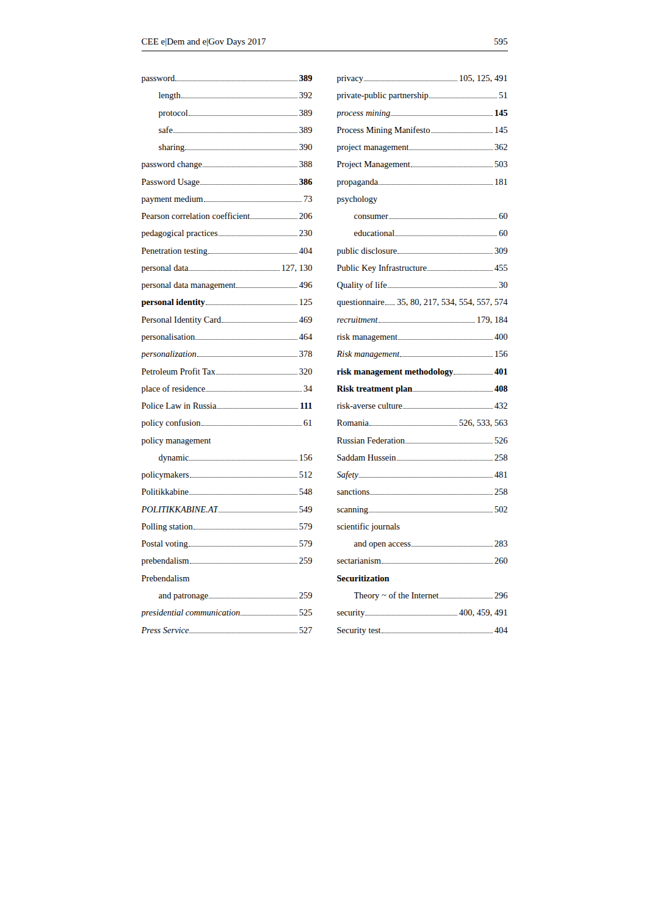CEE e|Dem and e|Gov Days 2017
595
password 389
length 392
protocol 389
safe 389
sharing 390
password change 388
Password Usage 386
payment medium 73
Pearson correlation coefficient 206
pedagogical practices 230
Penetration testing 404
personal data 127, 130
personal data management 496
personal identity 125
Personal Identity Card 469
personalisation 464
personalization 378
Petroleum Profit Tax 320
place of residence 34
Police Law in Russia 111
policy confusion 61
policy management
dynamic 156
policymakers 512
Politikkabine 548
POLITIKKABINE.AT 549
Polling station 579
Postal voting 579
prebendalism 259
Prebendalism
and patronage 259
presidential communication 525
Press Service 527
privacy 105, 125, 491
private-public partnership 51
process mining 145
Process Mining Manifesto 145
project management 362
Project Management 503
propaganda 181
psychology
consumer 60
educational 60
public disclosure 309
Public Key Infrastructure 455
Quality of life 30
questionnaire 35, 80, 217, 534, 554, 557, 574
recruitment 179, 184
risk management 400
Risk management 156
risk management methodology 401
Risk treatment plan 408
risk-averse culture 432
Romania 526, 533, 563
Russian Federation 526
Saddam Hussein 258
Safety 481
sanctions 258
scanning 502
scientific journals
and open access 283
sectarianism 260
Securitization
Theory ~ of the Internet 296
security 400, 459, 491
Security test 404